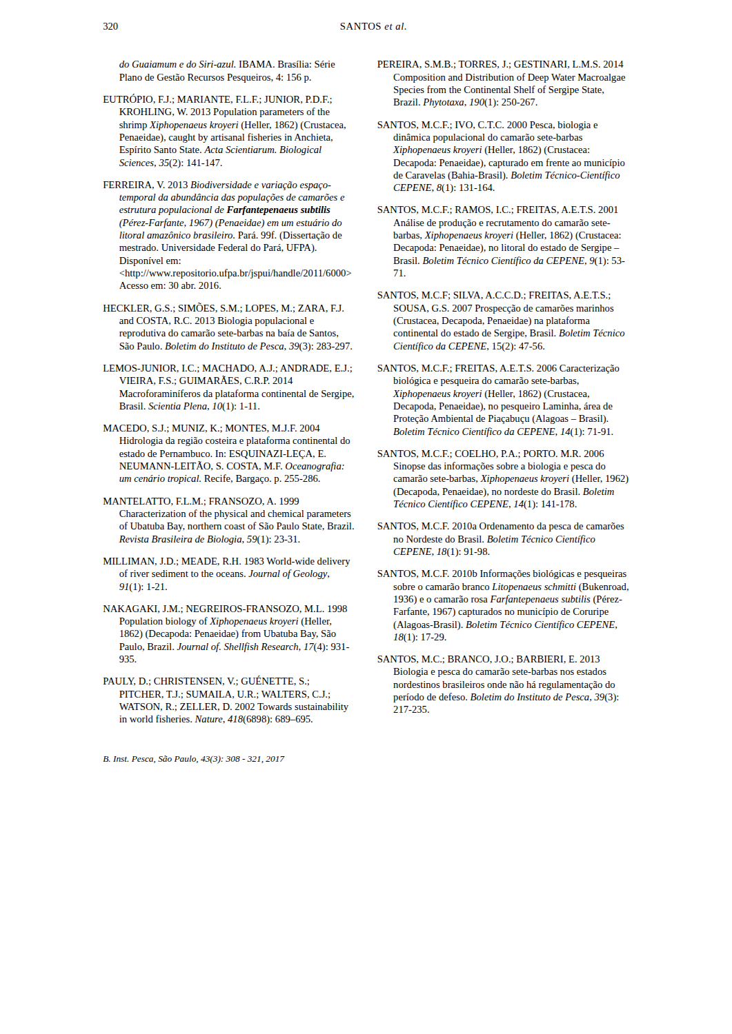320 SANTOS et al.
do Guaiamum e do Siri-azul. IBAMA. Brasília: Série Plano de Gestão Recursos Pesqueiros, 4: 156 p.
EUTRÓPIO, F.J.; MARIANTE, F.L.F.; JUNIOR, P.D.F.; KROHLING, W. 2013 Population parameters of the shrimp Xiphopenaeus kroyeri (Heller, 1862) (Crustacea, Penaeidae), caught by artisanal fisheries in Anchieta, Espírito Santo State. Acta Scientiarum. Biological Sciences, 35(2): 141-147.
FERREIRA, V. 2013 Biodiversidade e variação espaço-temporal da abundância das populações de camarões e estrutura populacional de Farfantepenaeus subtilis (Pérez-Farfante, 1967) (Penaeidae) em um estuário do litoral amazônico brasileiro. Pará. 99f. (Dissertação de mestrado. Universidade Federal do Pará, UFPA). Disponível em: <http://www.repositorio.ufpa.br/jspui/handle/2011/6000> Acesso em: 30 abr. 2016.
HECKLER, G.S.; SIMÕES, S.M.; LOPES, M.; ZARA, F.J. and COSTA, R.C. 2013 Biologia populacional e reprodutiva do camarão sete-barbas na baía de Santos, São Paulo. Boletim do Instituto de Pesca, 39(3): 283-297.
LEMOS-JUNIOR, I.C.; MACHADO, A.J.; ANDRADE, E.J.; VIEIRA, F.S.; GUIMARÃES, C.R.P. 2014 Macroforaminíferos da plataforma continental de Sergipe, Brasil. Scientia Plena, 10(1): 1-11.
MACEDO, S.J.; MUNIZ, K.; MONTES, M.J.F. 2004 Hidrologia da região costeira e plataforma continental do estado de Pernambuco. In: ESQUINAZI-LEÇA, E. NEUMANN-LEITÃO, S. COSTA, M.F. Oceanografia: um cenário tropical. Recife, Bargaço. p. 255-286.
MANTELATTO, F.L.M.; FRANSOZO, A. 1999 Characterization of the physical and chemical parameters of Ubatuba Bay, northern coast of São Paulo State, Brazil. Revista Brasileira de Biologia, 59(1): 23-31.
MILLIMAN, J.D.; MEADE, R.H. 1983 World-wide delivery of river sediment to the oceans. Journal of Geology, 91(1): 1-21.
NAKAGAKI, J.M.; NEGREIROS-FRANSOZO, M.L. 1998 Population biology of Xiphopenaeus kroyeri (Heller, 1862) (Decapoda: Penaeidae) from Ubatuba Bay, São Paulo, Brazil. Journal of. Shellfish Research, 17(4): 931-935.
PAULY, D.; CHRISTENSEN, V.; GUÉNETTE, S.; PITCHER, T.J.; SUMAILA, U.R.; WALTERS, C.J.; WATSON, R.; ZELLER, D. 2002 Towards sustainability in world fisheries. Nature, 418(6898): 689–695.
PEREIRA, S.M.B.; TORRES, J.; GESTINARI, L.M.S. 2014 Composition and Distribution of Deep Water Macroalgae Species from the Continental Shelf of Sergipe State, Brazil. Phytotaxa, 190(1): 250-267.
SANTOS, M.C.F.; IVO, C.T.C. 2000 Pesca, biologia e dinâmica populacional do camarão sete-barbas Xiphopenaeus kroyeri (Heller, 1862) (Crustacea: Decapoda: Penaeidae), capturado em frente ao município de Caravelas (Bahia-Brasil). Boletim Técnico-Científico CEPENE, 8(1): 131-164.
SANTOS, M.C.F.; RAMOS, I.C.; FREITAS, A.E.T.S. 2001 Análise de produção e recrutamento do camarão sete-barbas, Xiphopenaeus kroyeri (Heller, 1862) (Crustacea: Decapoda: Penaeidae), no litoral do estado de Sergipe – Brasil. Boletim Técnico Científico da CEPENE, 9(1): 53-71.
SANTOS, M.C.F; SILVA, A.C.C.D.; FREITAS, A.E.T.S.; SOUSA, G.S. 2007 Prospecção de camarões marinhos (Crustacea, Decapoda, Penaeidae) na plataforma continental do estado de Sergipe, Brasil. Boletim Técnico Científico da CEPENE, 15(2): 47-56.
SANTOS, M.C.F.; FREITAS, A.E.T.S. 2006 Caracterização biológica e pesqueira do camarão sete-barbas, Xiphopenaeus kroyeri (Heller, 1862) (Crustacea, Decapoda, Penaeidae), no pesqueiro Laminha, área de Proteção Ambiental de Piaçabuçu (Alagoas – Brasil). Boletim Técnico Científico da CEPENE, 14(1): 71-91.
SANTOS, M.C.F.; COELHO, P.A.; PORTO. M.R. 2006 Sinopse das informações sobre a biologia e pesca do camarão sete-barbas, Xiphopenaeus kroyeri (Heller, 1962) (Decapoda, Penaeidae), no nordeste do Brasil. Boletim Técnico Científico CEPENE, 14(1): 141-178.
SANTOS, M.C.F. 2010a Ordenamento da pesca de camarões no Nordeste do Brasil. Boletim Técnico Científico CEPENE, 18(1): 91-98.
SANTOS, M.C.F. 2010b Informações biológicas e pesqueiras sobre o camarão branco Litopenaeus schmitti (Bukenroad, 1936) e o camarão rosa Farfantepenaeus subtilis (Pérez-Farfante, 1967) capturados no município de Coruripe (Alagoas-Brasil). Boletim Técnico Científico CEPENE, 18(1): 17-29.
SANTOS, M.C.; BRANCO, J.O.; BARBIERI, E. 2013 Biologia e pesca do camarão sete-barbas nos estados nordestinos brasileiros onde não há regulamentação do período de defeso. Boletim do Instituto de Pesca, 39(3): 217-235.
B. Inst. Pesca, São Paulo, 43(3): 308 - 321, 2017